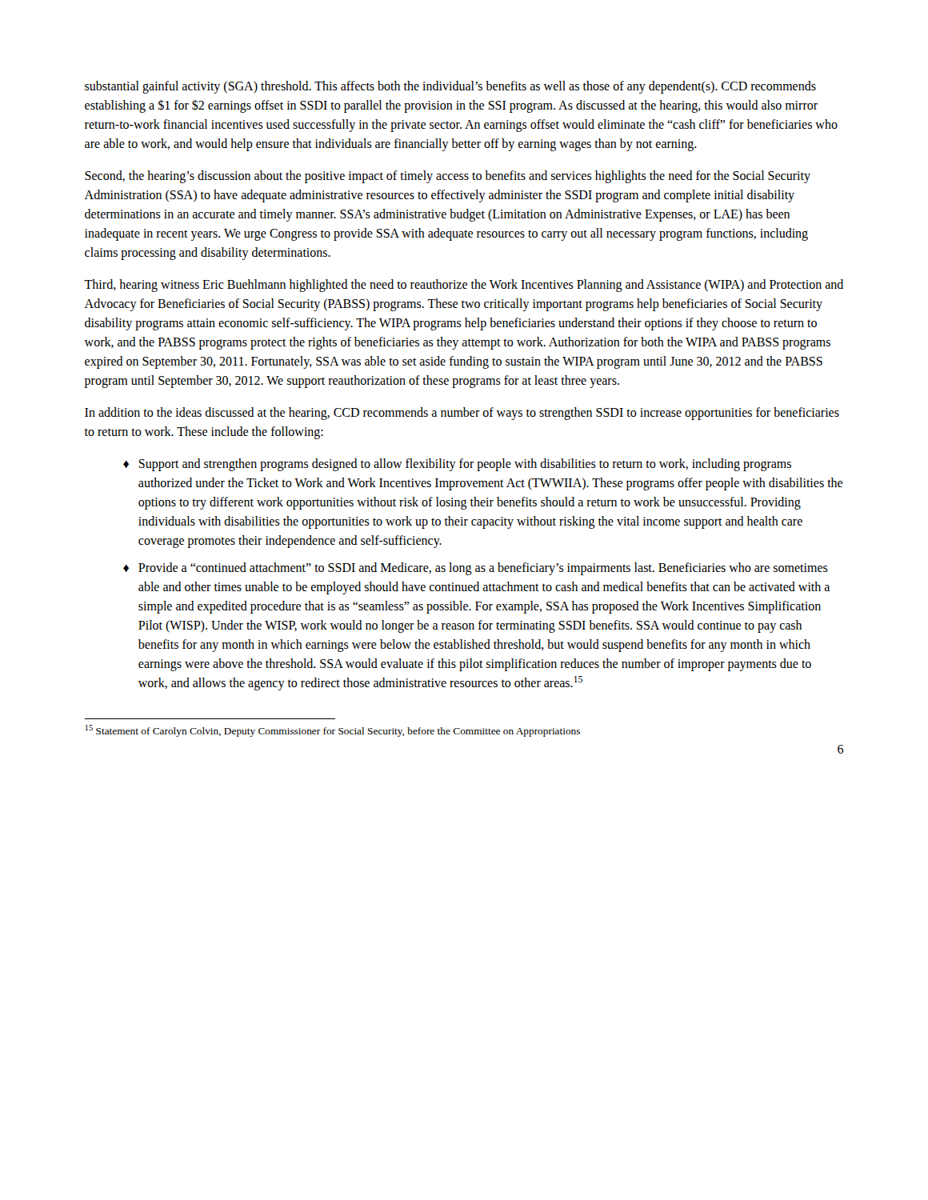substantial gainful activity (SGA) threshold. This affects both the individual’s benefits as well as those of any dependent(s). CCD recommends establishing a $1 for $2 earnings offset in SSDI to parallel the provision in the SSI program. As discussed at the hearing, this would also mirror return-to-work financial incentives used successfully in the private sector. An earnings offset would eliminate the “cash cliff” for beneficiaries who are able to work, and would help ensure that individuals are financially better off by earning wages than by not earning.
Second, the hearing’s discussion about the positive impact of timely access to benefits and services highlights the need for the Social Security Administration (SSA) to have adequate administrative resources to effectively administer the SSDI program and complete initial disability determinations in an accurate and timely manner. SSA’s administrative budget (Limitation on Administrative Expenses, or LAE) has been inadequate in recent years. We urge Congress to provide SSA with adequate resources to carry out all necessary program functions, including claims processing and disability determinations.
Third, hearing witness Eric Buehlmann highlighted the need to reauthorize the Work Incentives Planning and Assistance (WIPA) and Protection and Advocacy for Beneficiaries of Social Security (PABSS) programs. These two critically important programs help beneficiaries of Social Security disability programs attain economic self-sufficiency. The WIPA programs help beneficiaries understand their options if they choose to return to work, and the PABSS programs protect the rights of beneficiaries as they attempt to work. Authorization for both the WIPA and PABSS programs expired on September 30, 2011. Fortunately, SSA was able to set aside funding to sustain the WIPA program until June 30, 2012 and the PABSS program until September 30, 2012. We support reauthorization of these programs for at least three years.
In addition to the ideas discussed at the hearing, CCD recommends a number of ways to strengthen SSDI to increase opportunities for beneficiaries to return to work. These include the following:
Support and strengthen programs designed to allow flexibility for people with disabilities to return to work, including programs authorized under the Ticket to Work and Work Incentives Improvement Act (TWWIIA). These programs offer people with disabilities the options to try different work opportunities without risk of losing their benefits should a return to work be unsuccessful. Providing individuals with disabilities the opportunities to work up to their capacity without risking the vital income support and health care coverage promotes their independence and self-sufficiency.
Provide a “continued attachment” to SSDI and Medicare, as long as a beneficiary’s impairments last. Beneficiaries who are sometimes able and other times unable to be employed should have continued attachment to cash and medical benefits that can be activated with a simple and expedited procedure that is as “seamless” as possible. For example, SSA has proposed the Work Incentives Simplification Pilot (WISP). Under the WISP, work would no longer be a reason for terminating SSDI benefits. SSA would continue to pay cash benefits for any month in which earnings were below the established threshold, but would suspend benefits for any month in which earnings were above the threshold. SSA would evaluate if this pilot simplification reduces the number of improper payments due to work, and allows the agency to redirect those administrative resources to other areas.15
15 Statement of Carolyn Colvin, Deputy Commissioner for Social Security, before the Committee on Appropriations
6